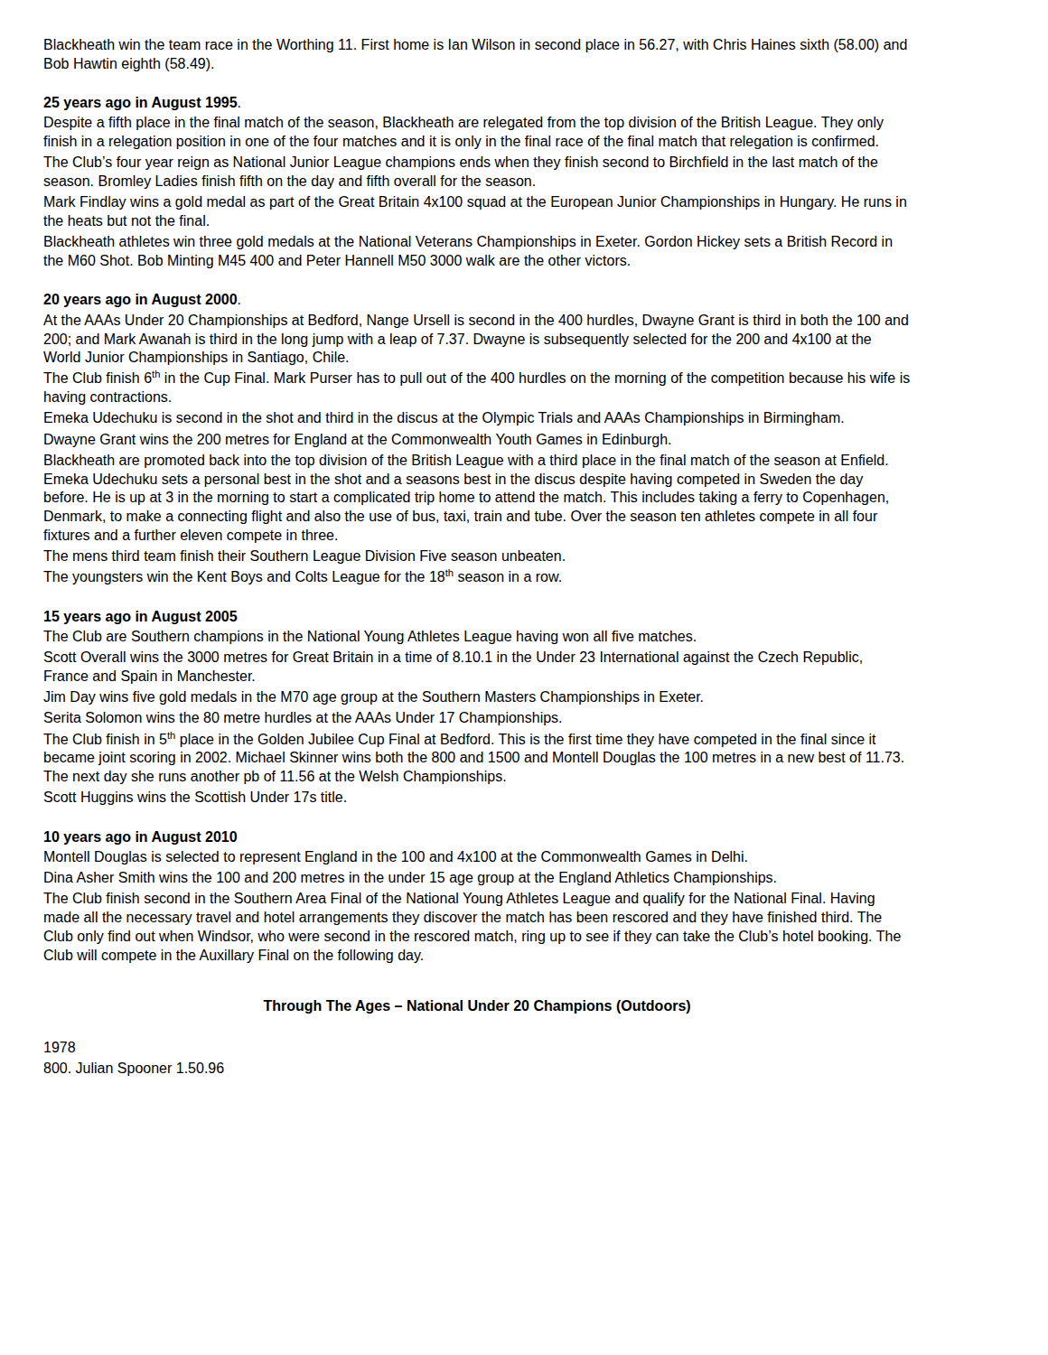Blackheath win the team race in the Worthing 11. First home is Ian Wilson in second place in 56.27, with Chris Haines sixth (58.00) and Bob Hawtin eighth (58.49).
25 years ago in August 1995.
Despite a fifth place in the final match of the season, Blackheath are relegated from the top division of the British League. They only finish in a relegation position in one of the four matches and it is only in the final race of the final match that relegation is confirmed.
The Club’s four year reign as National Junior League champions ends when they finish second to Birchfield in the last match of the season. Bromley Ladies finish fifth on the day and fifth overall for the season.
Mark Findlay wins a gold medal as part of the Great Britain 4x100 squad at the European Junior Championships in Hungary. He runs in the heats but not the final.
Blackheath athletes win three gold medals at the National Veterans Championships in Exeter. Gordon Hickey sets a British Record in the M60 Shot. Bob Minting M45 400 and Peter Hannell M50 3000 walk are the other victors.
20 years ago in August 2000.
At the AAAs Under 20 Championships at Bedford, Nange Ursell is second in the 400 hurdles, Dwayne Grant is third in both the 100 and 200; and Mark Awanah is third in the long jump with a leap of 7.37. Dwayne is subsequently selected for the 200 and 4x100 at the World Junior Championships in Santiago, Chile.
The Club finish 6th in the Cup Final. Mark Purser has to pull out of the 400 hurdles on the morning of the competition because his wife is having contractions.
Emeka Udechuku is second in the shot and third in the discus at the Olympic Trials and AAAs Championships in Birmingham.
Dwayne Grant wins the 200 metres for England at the Commonwealth Youth Games in Edinburgh.
Blackheath are promoted back into the top division of the British League with a third place in the final match of the season at Enfield. Emeka Udechuku sets a personal best in the shot and a seasons best in the discus despite having competed in Sweden the day before. He is up at 3 in the morning to start a complicated trip home to attend the match. This includes taking a ferry to Copenhagen, Denmark, to make a connecting flight and also the use of bus, taxi, train and tube. Over the season ten athletes compete in all four fixtures and a further eleven compete in three.
The mens third team finish their Southern League Division Five season unbeaten.
The youngsters win the Kent Boys and Colts League for the 18th season in a row.
15 years ago in August 2005
The Club are Southern champions in the National Young Athletes League having won all five matches.
Scott Overall wins the 3000 metres for Great Britain in a time of 8.10.1 in the Under 23 International against the Czech Republic, France and Spain in Manchester.
Jim Day wins five gold medals in the M70 age group at the Southern Masters Championships in Exeter.
Serita Solomon wins the 80 metre hurdles at the AAAs Under 17 Championships.
The Club finish in 5th place in the Golden Jubilee Cup Final at Bedford. This is the first time they have competed in the final since it became joint scoring in 2002. Michael Skinner wins both the 800 and 1500 and Montell Douglas the 100 metres in a new best of 11.73. The next day she runs another pb of 11.56 at the Welsh Championships.
Scott Huggins wins the Scottish Under 17s title.
10 years ago in August 2010
Montell Douglas is selected to represent England in the 100 and 4x100 at the Commonwealth Games in Delhi.
Dina Asher Smith wins the 100 and 200 metres in the under 15 age group at the England Athletics Championships.
The Club finish second in the Southern Area Final of the National Young Athletes League and qualify for the National Final. Having made all the necessary travel and hotel arrangements they discover the match has been rescored and they have finished third. The Club only find out when Windsor, who were second in the rescored match, ring up to see if they can take the Club’s hotel booking. The Club will compete in the Auxillary Final on the following day.
Through The Ages – National Under 20 Champions (Outdoors)
1978
800. Julian Spooner 1.50.96